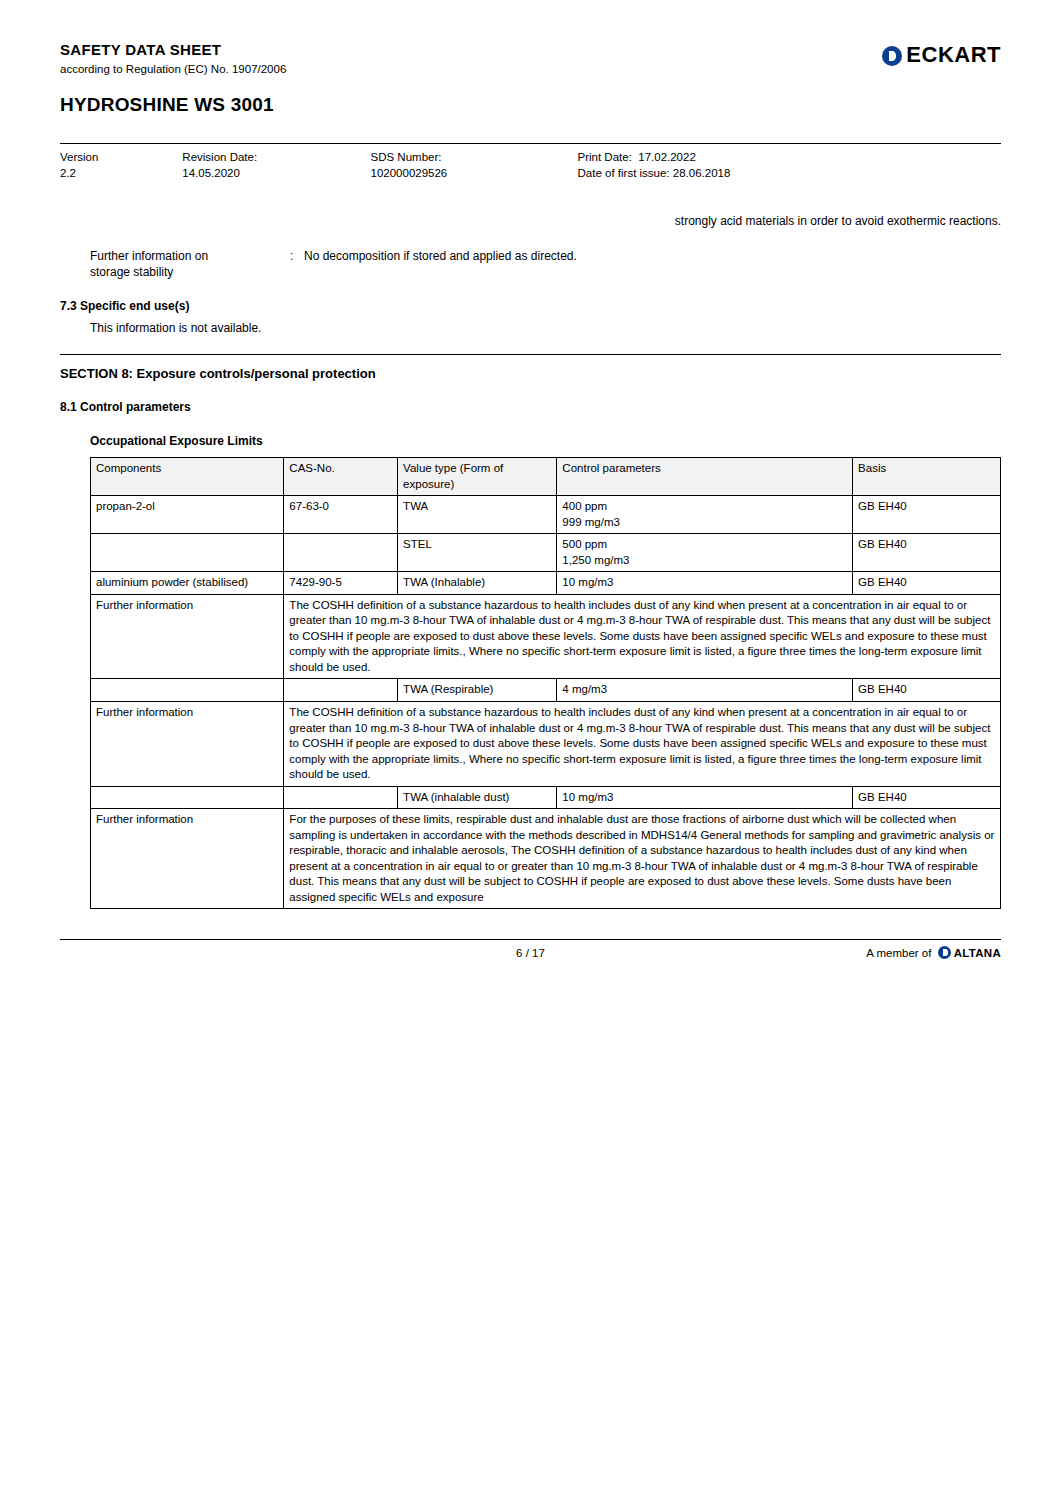ECKART
SAFETY DATA SHEET
according to Regulation (EC) No. 1907/2006
HYDROSHINE WS 3001
| Version 2.2 | Revision Date: 14.05.2020 | SDS Number: 102000029526 | Print Date: 17.02.2022 Date of first issue: 28.06.2018 |
strongly acid materials in order to avoid exothermic reactions.
Further information on
storage stability
:
No decomposition if stored and applied as directed.
7.3 Specific end use(s)
This information is not available.
SECTION 8: Exposure controls/personal protection
8.1 Control parameters
Occupational Exposure Limits
| Components | CAS-No. | Value type (Form of exposure) | Control parameters | Basis |
| --- | --- | --- | --- | --- |
| propan-2-ol | 67-63-0 | TWA | 400 ppm 999 mg/m3 | GB EH40 |
| | | STEL | 500 ppm 1,250 mg/m3 | GB EH40 |
| aluminium powder (stabilised) | 7429-90-5 | TWA (Inhalable) | 10 mg/m3 | GB EH40 |
| Further information | The COSHH definition of a substance hazardous to health includes dust of any kind when present at a concentration in air equal to or greater than 10 mg.m-3 8-hour TWA of inhalable dust or 4 mg.m-3 8-hour TWA of respirable dust. This means that any dust will be subject to COSHH if people are exposed to dust above these levels. Some dusts have been assigned specific WELs and exposure to these must comply with the appropriate limits., Where no specific short-term exposure limit is listed, a figure three times the long-term exposure limit should be used. |
| | | TWA (Respirable) | 4 mg/m3 | GB EH40 |
| Further information | The COSHH definition of a substance hazardous to health includes dust of any kind when present at a concentration in air equal to or greater than 10 mg.m-3 8-hour TWA of inhalable dust or 4 mg.m-3 8-hour TWA of respirable dust. This means that any dust will be subject to COSHH if people are exposed to dust above these levels. Some dusts have been assigned specific WELs and exposure to these must comply with the appropriate limits., Where no specific short-term exposure limit is listed, a figure three times the long-term exposure limit should be used. |
| | | TWA (inhalable dust) | 10 mg/m3 | GB EH40 |
| Further information | For the purposes of these limits, respirable dust and inhalable dust are those fractions of airborne dust which will be collected when sampling is undertaken in accordance with the methods described in MDHS14/4 General methods for sampling and gravimetric analysis or respirable, thoracic and inhalable aerosols, The COSHH definition of a substance hazardous to health includes dust of any kind when present at a concentration in air equal to or greater than 10 mg.m-3 8-hour TWA of inhalable dust or 4 mg.m-3 8-hour TWA of respirable dust. This means that any dust will be subject to COSHH if people are exposed to dust above these levels. Some dusts have been assigned specific WELs and exposure |
6 / 17
A member of ALTANA